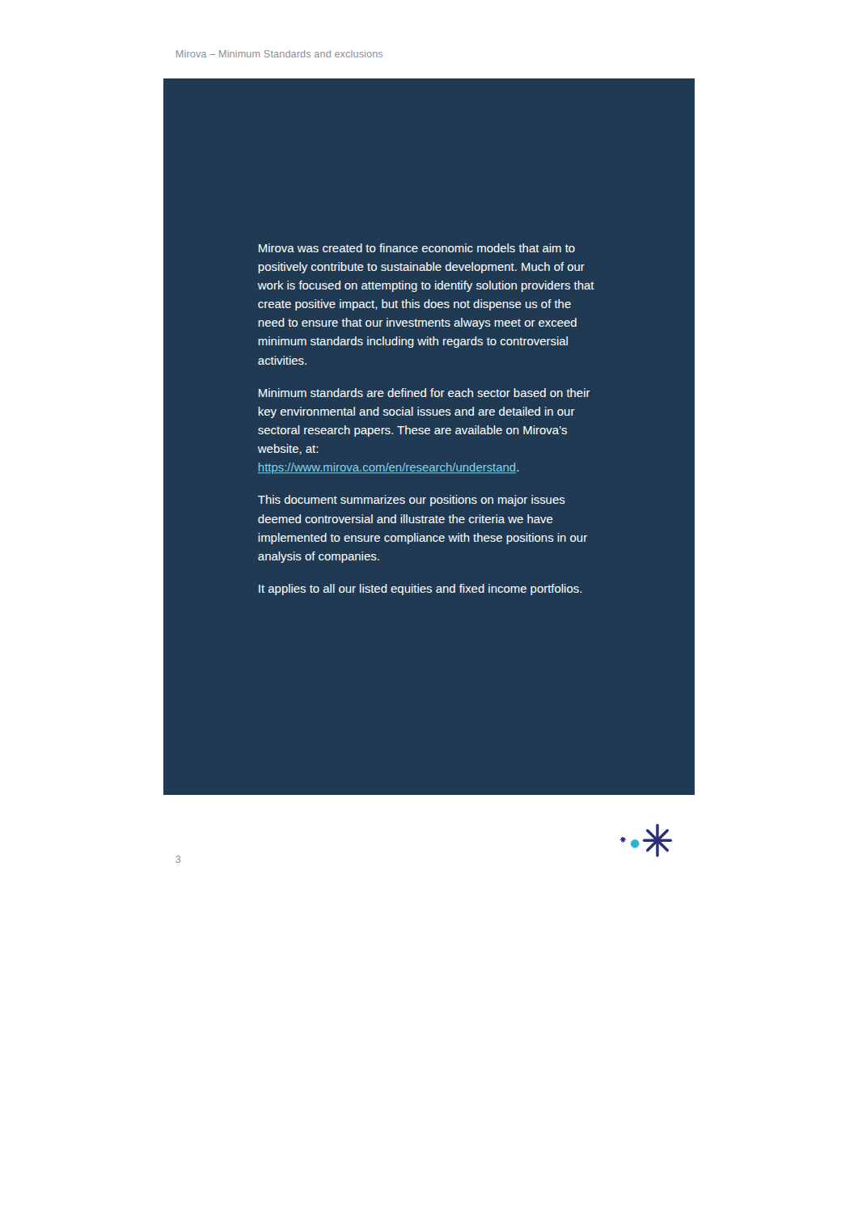Mirova – Minimum Standards and exclusions
Mirova was created to finance economic models that aim to positively contribute to sustainable development. Much of our work is focused on attempting to identify solution providers that create positive impact, but this does not dispense us of the need to ensure that our investments always meet or exceed minimum standards including with regards to controversial activities.
Minimum standards are defined for each sector based on their key environmental and social issues and are detailed in our sectoral research papers. These are available on Mirova’s website, at:
https://www.mirova.com/en/research/understand.
This document summarizes our positions on major issues deemed controversial and illustrate the criteria we have implemented to ensure compliance with these positions in our analysis of companies.
It applies to all our listed equities and fixed income portfolios.
3